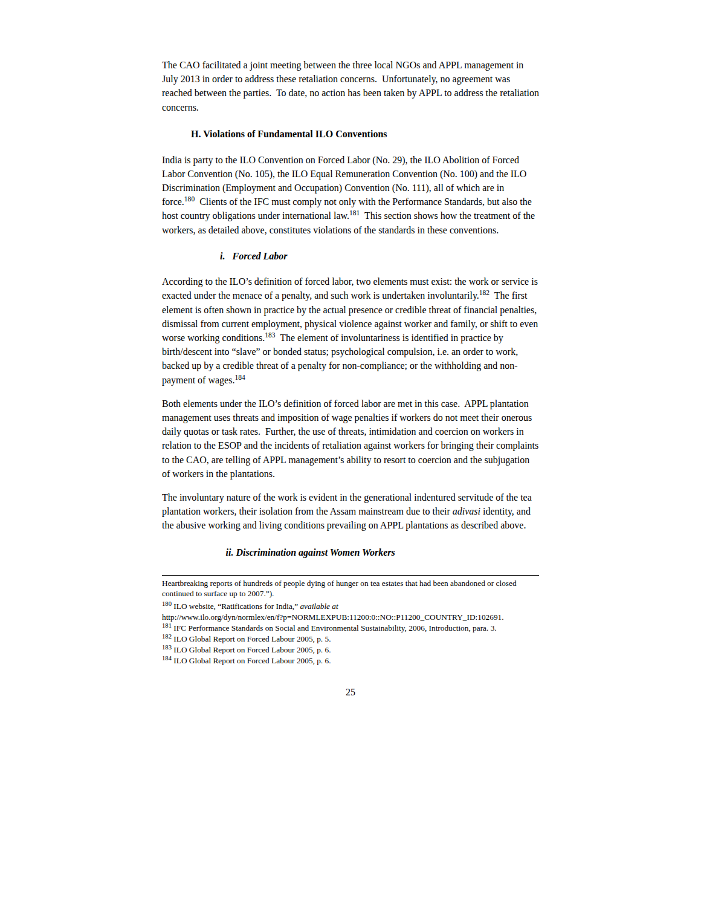The CAO facilitated a joint meeting between the three local NGOs and APPL management in July 2013 in order to address these retaliation concerns. Unfortunately, no agreement was reached between the parties. To date, no action has been taken by APPL to address the retaliation concerns.
H. Violations of Fundamental ILO Conventions
India is party to the ILO Convention on Forced Labor (No. 29), the ILO Abolition of Forced Labor Convention (No. 105), the ILO Equal Remuneration Convention (No. 100) and the ILO Discrimination (Employment and Occupation) Convention (No. 111), all of which are in force.180 Clients of the IFC must comply not only with the Performance Standards, but also the host country obligations under international law.181 This section shows how the treatment of the workers, as detailed above, constitutes violations of the standards in these conventions.
i. Forced Labor
According to the ILO’s definition of forced labor, two elements must exist: the work or service is exacted under the menace of a penalty, and such work is undertaken involuntarily.182 The first element is often shown in practice by the actual presence or credible threat of financial penalties, dismissal from current employment, physical violence against worker and family, or shift to even worse working conditions.183 The element of involuntariness is identified in practice by birth/descent into “slave” or bonded status; psychological compulsion, i.e. an order to work, backed up by a credible threat of a penalty for non-compliance; or the withholding and non-payment of wages.184
Both elements under the ILO’s definition of forced labor are met in this case. APPL plantation management uses threats and imposition of wage penalties if workers do not meet their onerous daily quotas or task rates. Further, the use of threats, intimidation and coercion on workers in relation to the ESOP and the incidents of retaliation against workers for bringing their complaints to the CAO, are telling of APPL management’s ability to resort to coercion and the subjugation of workers in the plantations.
The involuntary nature of the work is evident in the generational indentured servitude of the tea plantation workers, their isolation from the Assam mainstream due to their adivasi identity, and the abusive working and living conditions prevailing on APPL plantations as described above.
ii. Discrimination against Women Workers
Heartbreaking reports of hundreds of people dying of hunger on tea estates that had been abandoned or closed continued to surface up to 2007.”).
180 ILO website, “Ratifications for India,” available at
http://www.ilo.org/dyn/normlex/en/f?p=NORMLEXPUB:11200:0::NO::P11200_COUNTRY_ID:102691.
181 IFC Performance Standards on Social and Environmental Sustainability, 2006, Introduction, para. 3.
182 ILO Global Report on Forced Labour 2005, p. 5.
183 ILO Global Report on Forced Labour 2005, p. 6.
184 ILO Global Report on Forced Labour 2005, p. 6.
25